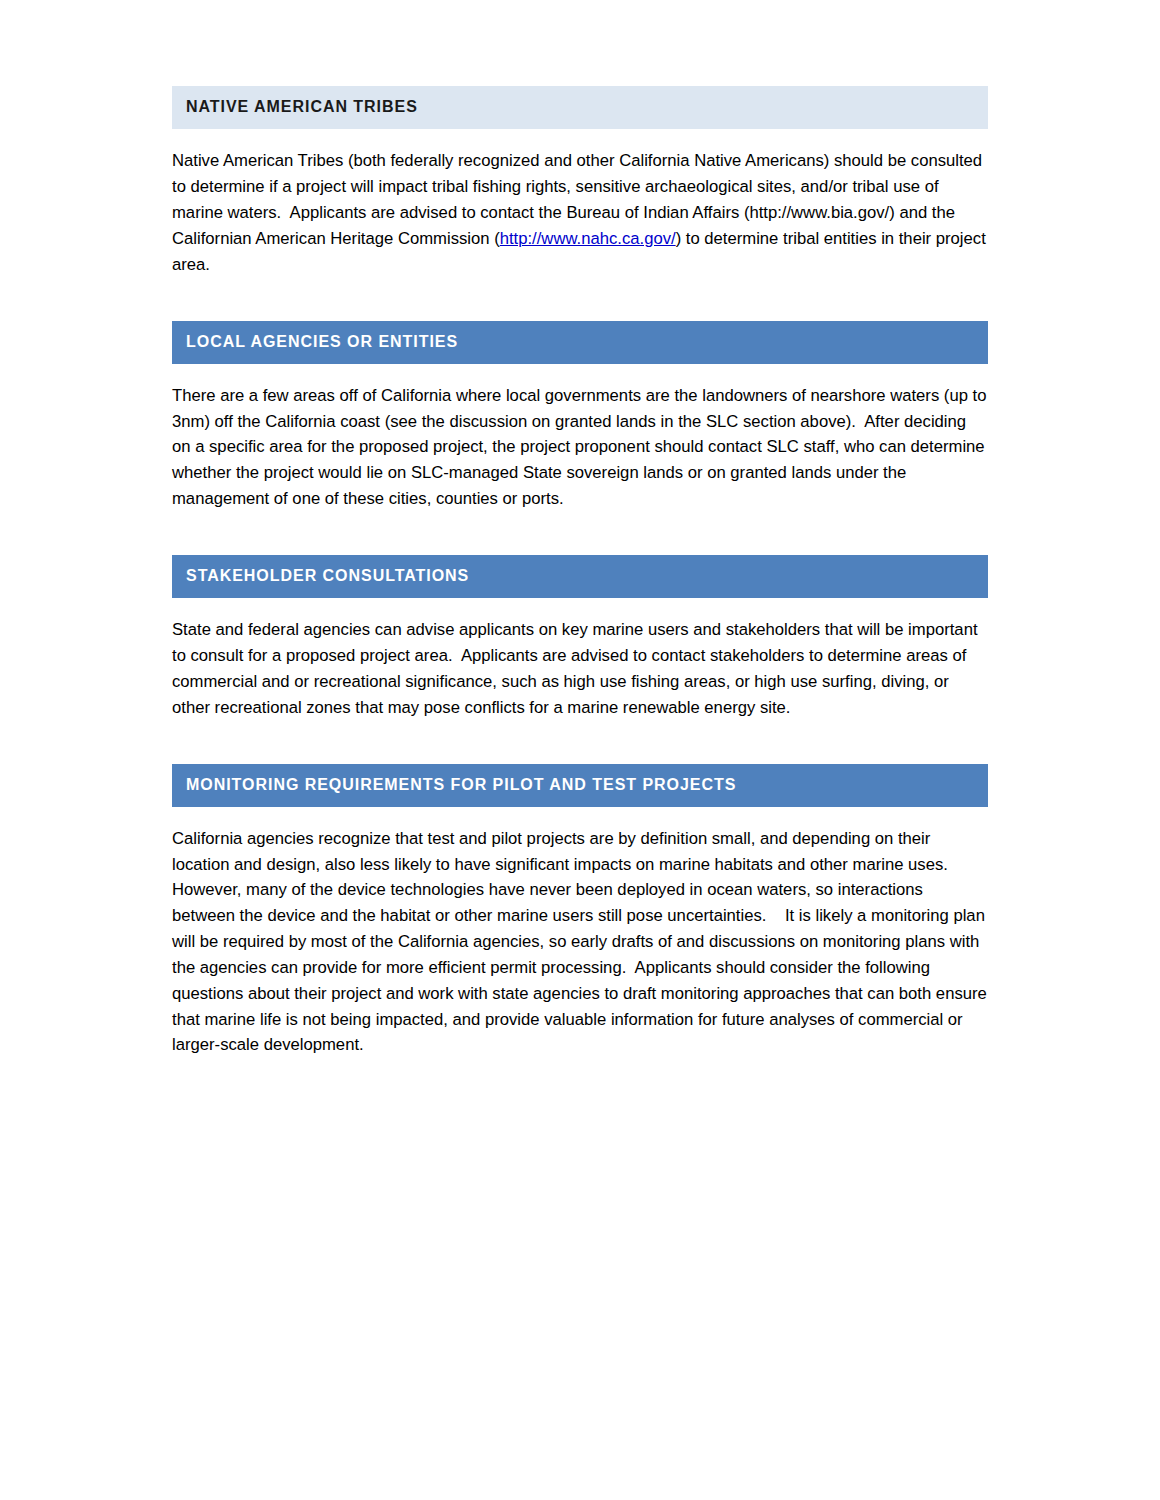Native American Tribes
Native American Tribes (both federally recognized and other California Native Americans) should be consulted to determine if a project will impact tribal fishing rights, sensitive archaeological sites, and/or tribal use of marine waters. Applicants are advised to contact the Bureau of Indian Affairs (http://www.bia.gov/) and the Californian American Heritage Commission (http://www.nahc.ca.gov/) to determine tribal entities in their project area.
Local Agencies or Entities
There are a few areas off of California where local governments are the landowners of nearshore waters (up to 3nm) off the California coast (see the discussion on granted lands in the SLC section above). After deciding on a specific area for the proposed project, the project proponent should contact SLC staff, who can determine whether the project would lie on SLC-managed State sovereign lands or on granted lands under the management of one of these cities, counties or ports.
Stakeholder Consultations
State and federal agencies can advise applicants on key marine users and stakeholders that will be important to consult for a proposed project area. Applicants are advised to contact stakeholders to determine areas of commercial and or recreational significance, such as high use fishing areas, or high use surfing, diving, or other recreational zones that may pose conflicts for a marine renewable energy site.
Monitoring Requirements for Pilot and Test Projects
California agencies recognize that test and pilot projects are by definition small, and depending on their location and design, also less likely to have significant impacts on marine habitats and other marine uses. However, many of the device technologies have never been deployed in ocean waters, so interactions between the device and the habitat or other marine users still pose uncertainties. It is likely a monitoring plan will be required by most of the California agencies, so early drafts of and discussions on monitoring plans with the agencies can provide for more efficient permit processing. Applicants should consider the following questions about their project and work with state agencies to draft monitoring approaches that can both ensure that marine life is not being impacted, and provide valuable information for future analyses of commercial or larger-scale development.